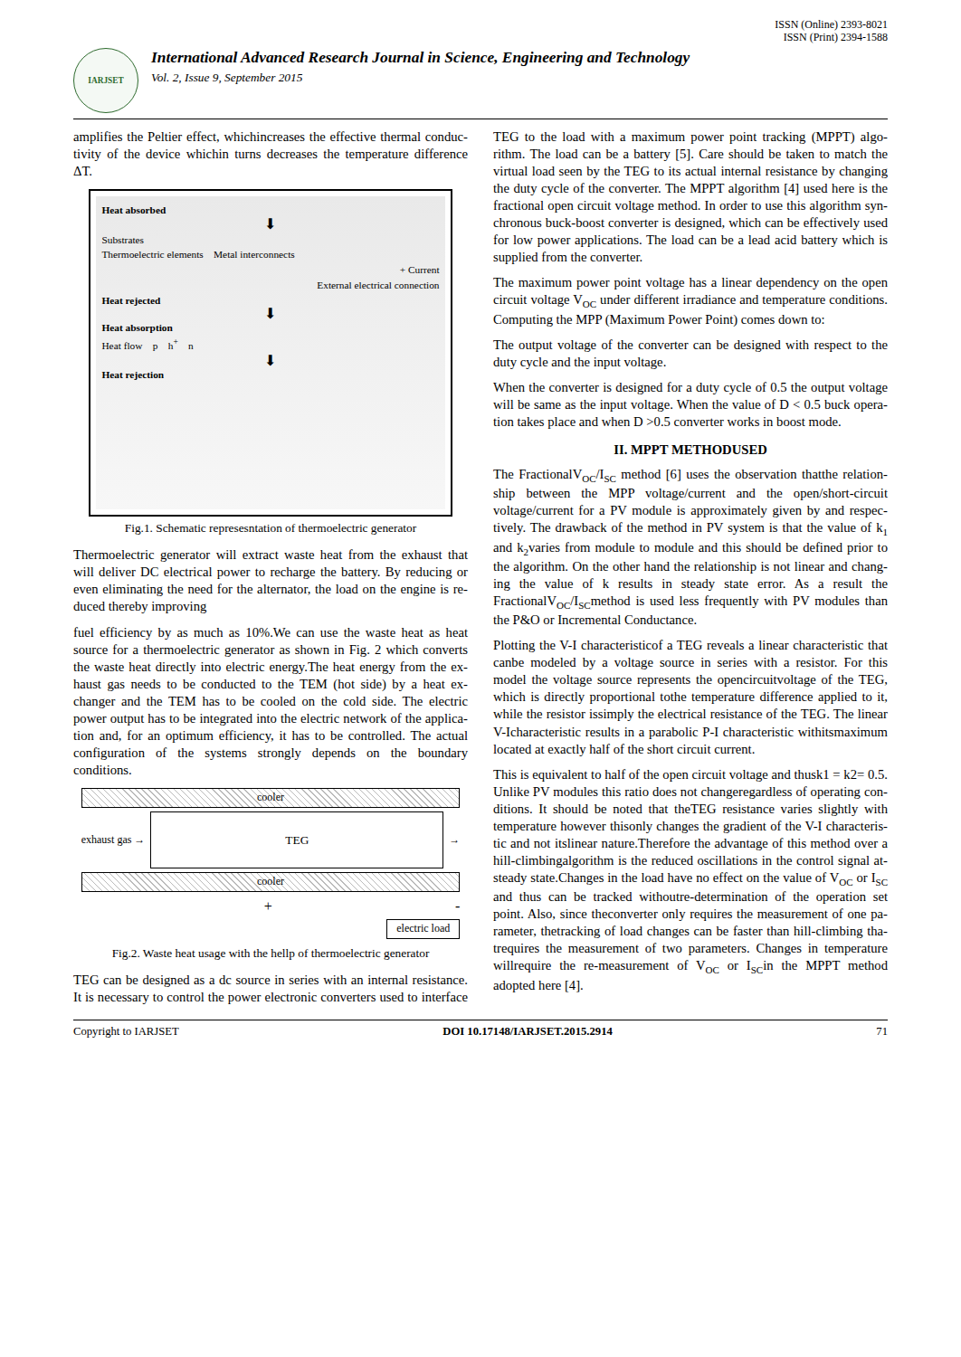ISSN (Online) 2393-8021
ISSN (Print) 2394-1588
IARJSET
International Advanced Research Journal in Science, Engineering and Technology
Vol. 2, Issue 9, September 2015
amplifies the Peltier effect, whichincreases the effective thermal conductivity of the device whichin turns decreases the temperature difference ΔT.
Heat absorbed
⬇
Substrates Thermoelectric elements Metal interconnects + Current External electrical connection Heat rejected
⬇
Heat absorption Heat flow p h+ n
⬇
Heat rejection
Fig.1. Schematic represesntation of thermoelectric generator
Thermoelectric generator will extract waste heat from the exhaust that will deliver DC electrical power to recharge the battery. By reducing or even eliminating the need for the alternator, the load on the engine is reduced thereby improving
fuel efficiency by as much as 10%.We can use the waste heat as heat source for a thermoelectric generator as shown in Fig. 2 which converts the waste heat directly into electric energy.The heat energy from the exhaust gas needs to be conducted to the TEM (hot side) by a heat exchanger and the TEM has to be cooled on the cold side. The electric power output has to be integrated into the electric network of the application and, for an optimum efficiency, it has to be controlled. The actual configuration of the systems strongly depends on the boundary conditions.
cooler
exhaust gas →
TEG
→
cooler
+ -
electric load
Fig.2. Waste heat usage with the hellp of thermoelectric generator
TEG can be designed as a dc source in series with an internal resistance. It is necessary to control the power electronic converters used to interface TEG to the load with a maximum power point tracking (MPPT) algorithm. The load can be a battery [5]. Care should be taken to match the virtual load seen by the TEG to its actual internal resistance by changing the duty cycle of the converter. The MPPT algorithm [4] used here is the fractional open circuit voltage method. In order to use this algorithm synchronous buck-boost converter is designed, which can be effectively used for low power applications. The load can be a lead acid battery which is supplied from the converter.
The maximum power point voltage has a linear dependency on the open circuit voltage VOC under different irradiance and temperature conditions. Computing the MPP (Maximum Power Point) comes down to:
The output voltage of the converter can be designed with respect to the duty cycle and the input voltage.
When the converter is designed for a duty cycle of 0.5 the output voltage will be same as the input voltage. When the value of D < 0.5 buck operation takes place and when D >0.5 converter works in boost mode.
II. MPPT METHODUSED
The FractionalVOC/ISC method [6] uses the observation thatthe relationship between the MPP voltage/current and the open/short-circuit voltage/current for a PV module is approximately given by and respectively. The drawback of the method in PV system is that the value of k1 and k2varies from module to module and this should be defined prior to the algorithm. On the other hand the relationship is not linear and changing the value of k results in steady state error. As a result the FractionalVOC/ISCmethod is used less frequently with PV modules than the P&O or Incremental Conductance.
Plotting the V-I characteristicof a TEG reveals a linear characteristic that canbe modeled by a voltage source in series with a resistor. For this model the voltage source represents the opencircuitvoltage of the TEG, which is directly proportional tothe temperature difference applied to it, while the resistor issimply the electrical resistance of the TEG. The linear V-Icharacteristic results in a parabolic P-I characteristic withitsmaximum located at exactly half of the short circuit current.
This is equivalent to half of the open circuit voltage and thusk1 = k2= 0.5. Unlike PV modules this ratio does not changeregardless of operating conditions. It should be noted that theTEG resistance varies slightly with temperature however thisonly changes the gradient of the V-I characteristic and not itslinear nature.Therefore the advantage of this method over a hill-climbingalgorithm is the reduced oscillations in the control signal atsteady state.Changes in the load have no effect on the value of VOC or ISC and thus can be tracked withoutre-determination of the operation set point. Also, since theconverter only requires the measurement of one parameter, thetracking of load changes can be faster than hill-climbing thatrequires the measurement of two parameters. Changes in temperature willrequire the re-measurement of VOC or ISCin the MPPT method adopted here [4].
Copyright to IARJSET DOI 10.17148/IARJSET.2015.2914 71